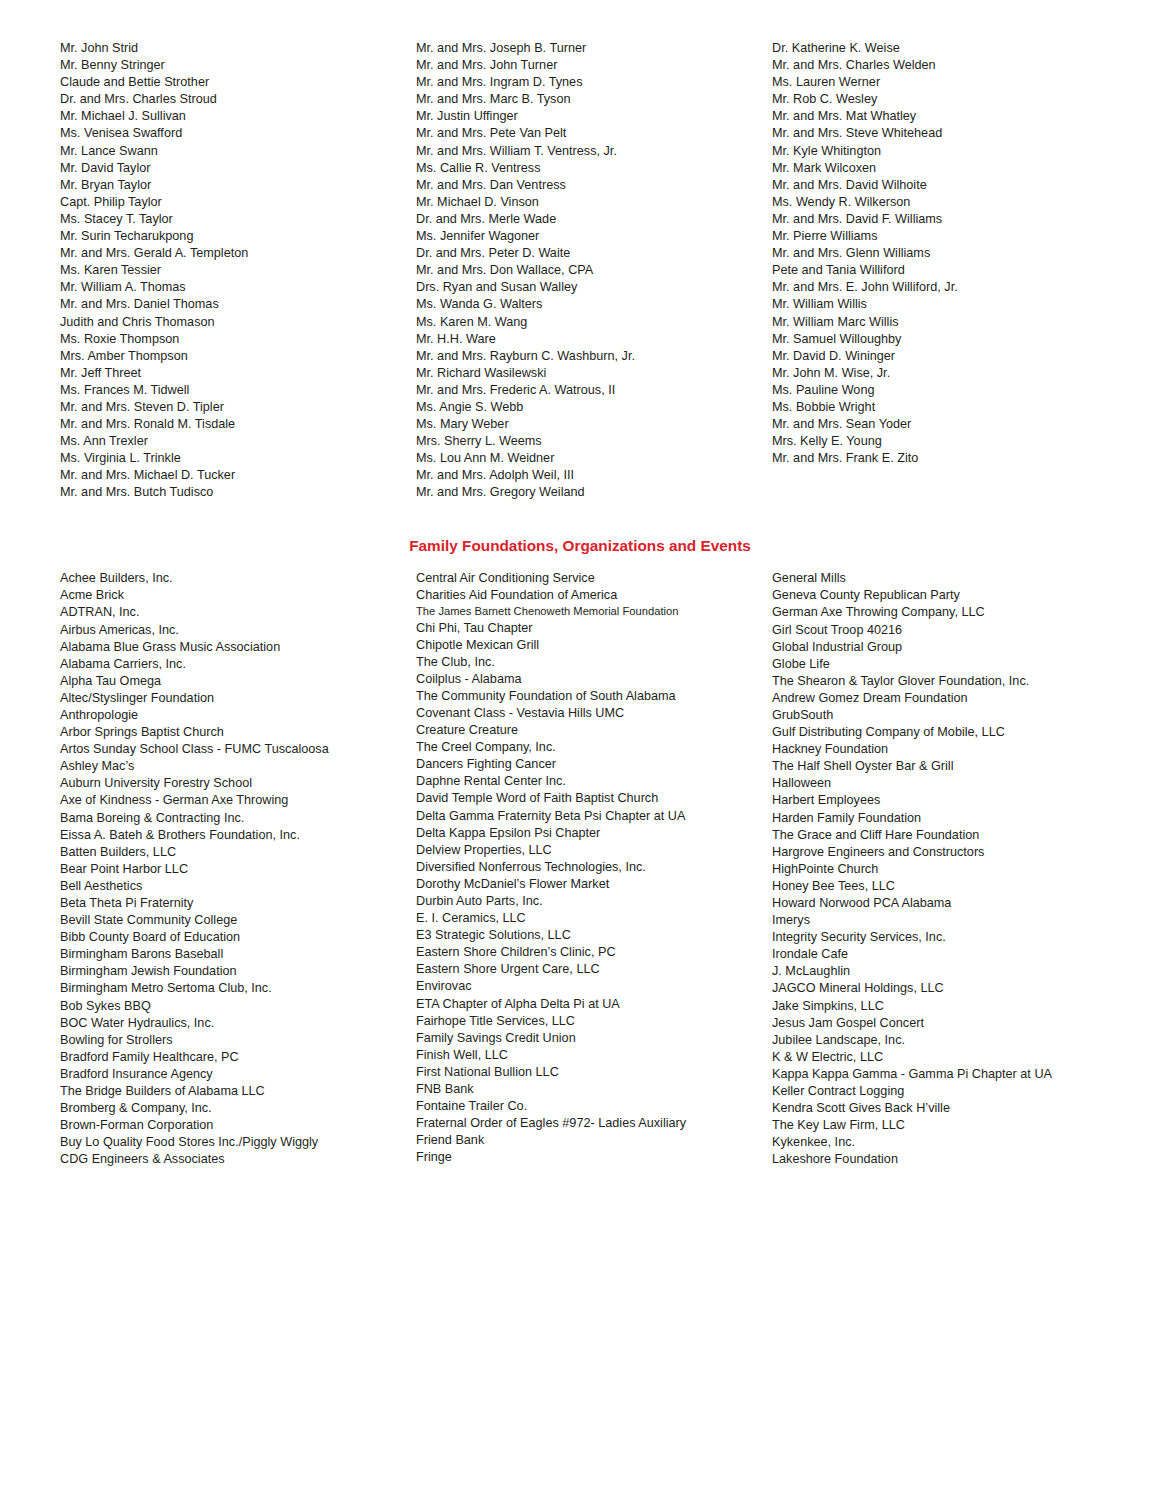Mr. John Strid
Mr. Benny Stringer
Claude and Bettie Strother
Dr. and Mrs. Charles Stroud
Mr. Michael J. Sullivan
Ms. Venisea Swafford
Mr. Lance Swann
Mr. David Taylor
Mr. Bryan Taylor
Capt. Philip Taylor
Ms. Stacey T. Taylor
Mr. Surin Techarukpong
Mr. and Mrs. Gerald A. Templeton
Ms. Karen Tessier
Mr. William A. Thomas
Mr. and Mrs. Daniel Thomas
Judith and Chris Thomason
Ms. Roxie Thompson
Mrs. Amber Thompson
Mr. Jeff Threet
Ms. Frances M. Tidwell
Mr. and Mrs. Steven D. Tipler
Mr. and Mrs. Ronald M. Tisdale
Ms. Ann Trexler
Ms. Virginia L. Trinkle
Mr. and Mrs. Michael D. Tucker
Mr. and Mrs. Butch Tudisco
Mr. and Mrs. Joseph B. Turner
Mr. and Mrs. John Turner
Mr. and Mrs. Ingram D. Tynes
Mr. and Mrs. Marc B. Tyson
Mr. Justin Uffinger
Mr. and Mrs. Pete Van Pelt
Mr. and Mrs. William T. Ventress, Jr.
Ms. Callie R. Ventress
Mr. and Mrs. Dan Ventress
Mr. Michael D. Vinson
Dr. and Mrs. Merle Wade
Ms. Jennifer Wagoner
Dr. and Mrs. Peter D. Waite
Mr. and Mrs. Don Wallace, CPA
Drs. Ryan and Susan Walley
Ms. Wanda G. Walters
Ms. Karen M. Wang
Mr. H.H. Ware
Mr. and Mrs. Rayburn C. Washburn, Jr.
Mr. Richard Wasilewski
Mr. and Mrs. Frederic A. Watrous, II
Ms. Angie S. Webb
Ms. Mary Weber
Mrs. Sherry L. Weems
Ms. Lou Ann M. Weidner
Mr. and Mrs. Adolph Weil, III
Mr. and Mrs. Gregory Weiland
Dr. Katherine K. Weise
Mr. and Mrs. Charles Welden
Ms. Lauren Werner
Mr. Rob C. Wesley
Mr. and Mrs. Mat Whatley
Mr. and Mrs. Steve Whitehead
Mr. Kyle Whitington
Mr. Mark Wilcoxen
Mr. and Mrs. David Wilhoite
Ms. Wendy R. Wilkerson
Mr. and Mrs. David F. Williams
Mr. Pierre Williams
Mr. and Mrs. Glenn Williams
Pete and Tania Williford
Mr. and Mrs. E. John Williford, Jr.
Mr. William Willis
Mr. William Marc Willis
Mr. Samuel Willoughby
Mr. David D. Wininger
Mr. John M. Wise, Jr.
Ms. Pauline Wong
Ms. Bobbie Wright
Mr. and Mrs. Sean Yoder
Mrs. Kelly E. Young
Mr. and Mrs. Frank E. Zito
Family Foundations, Organizations and Events
Achee Builders, Inc.
Acme Brick
ADTRAN, Inc.
Airbus Americas, Inc.
Alabama Blue Grass Music Association
Alabama Carriers, Inc.
Alpha Tau Omega
Altec/Styslinger Foundation
Anthropologie
Arbor Springs Baptist Church
Artos Sunday School Class - FUMC Tuscaloosa
Ashley Mac’s
Auburn University Forestry School
Axe of Kindness - German Axe Throwing
Bama Boreing & Contracting Inc.
Eissa A. Bateh & Brothers Foundation, Inc.
Batten Builders, LLC
Bear Point Harbor LLC
Bell Aesthetics
Beta Theta Pi Fraternity
Bevill State Community College
Bibb County Board of Education
Birmingham Barons Baseball
Birmingham Jewish Foundation
Birmingham Metro Sertoma Club, Inc.
Bob Sykes BBQ
BOC Water Hydraulics, Inc.
Bowling for Strollers
Bradford Family Healthcare, PC
Bradford Insurance Agency
The Bridge Builders of Alabama LLC
Bromberg & Company, Inc.
Brown-Forman Corporation
Buy Lo Quality Food Stores Inc./Piggly Wiggly
CDG Engineers & Associates
Central Air Conditioning Service
Charities Aid Foundation of America
The James Barnett Chenoweth Memorial Foundation
Chi Phi, Tau Chapter
Chipotle Mexican Grill
The Club, Inc.
Coilplus - Alabama
The Community Foundation of South Alabama
Covenant Class - Vestavia Hills UMC
Creature Creature
The Creel Company, Inc.
Dancers Fighting Cancer
Daphne Rental Center Inc.
David Temple Word of Faith Baptist Church
Delta Gamma Fraternity Beta Psi Chapter at UA
Delta Kappa Epsilon Psi Chapter
Delview Properties, LLC
Diversified Nonferrous Technologies, Inc.
Dorothy McDaniel’s Flower Market
Durbin Auto Parts, Inc.
E. I. Ceramics, LLC
E3 Strategic Solutions, LLC
Eastern Shore Children’s Clinic, PC
Eastern Shore Urgent Care, LLC
Envirovac
ETA Chapter of Alpha Delta Pi at UA
Fairhope Title Services, LLC
Family Savings Credit Union
Finish Well, LLC
First National Bullion LLC
FNB Bank
Fontaine Trailer Co.
Fraternal Order of Eagles #972- Ladies Auxiliary
Friend Bank
Fringe
General Mills
Geneva County Republican Party
German Axe Throwing Company, LLC
Girl Scout Troop 40216
Global Industrial Group
Globe Life
The Shearon & Taylor Glover Foundation, Inc.
Andrew Gomez Dream Foundation
GrubSouth
Gulf Distributing Company of Mobile, LLC
Hackney Foundation
The Half Shell Oyster Bar & Grill
Halloween
Harbert Employees
Harden Family Foundation
The Grace and Cliff Hare Foundation
Hargrove Engineers and Constructors
HighPointe Church
Honey Bee Tees, LLC
Howard Norwood PCA Alabama
Imerys
Integrity Security Services, Inc.
Irondale Cafe
J. McLaughlin
JAGCO Mineral Holdings, LLC
Jake Simpkins, LLC
Jesus Jam Gospel Concert
Jubilee Landscape, Inc.
K & W Electric, LLC
Kappa Kappa Gamma - Gamma Pi Chapter at UA
Keller Contract Logging
Kendra Scott Gives Back H’ville
The Key Law Firm, LLC
Kykenkee, Inc.
Lakeshore Foundation